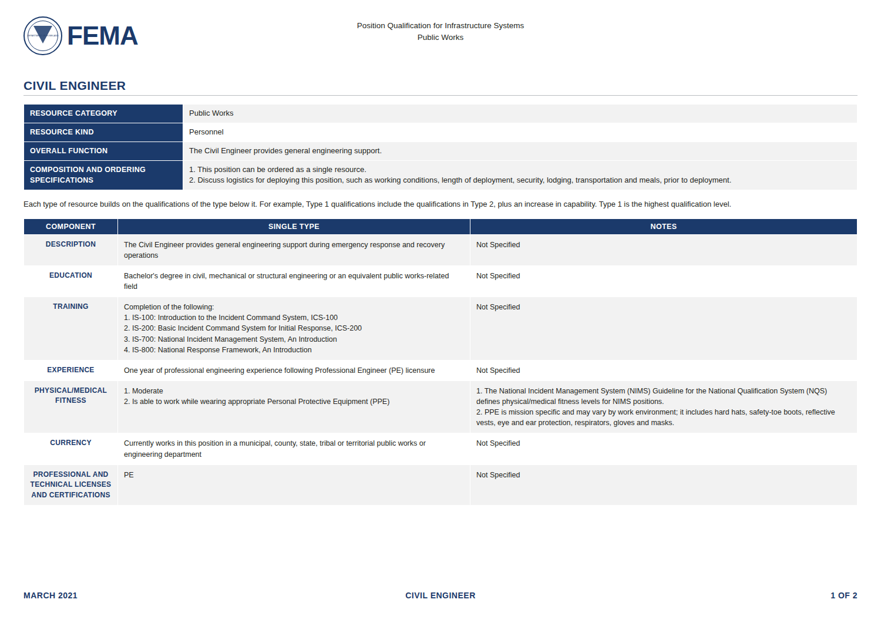DEPARTMENT OF HOMELAND SECURITY
FEMA
Position Qualification for Infrastructure Systems
Public Works
CIVIL ENGINEER
| RESOURCE CATEGORY | Public Works |
| RESOURCE KIND | Personnel |
| OVERALL FUNCTION | The Civil Engineer provides general engineering support. |
| COMPOSITION AND ORDERING SPECIFICATIONS | 1. This position can be ordered as a single resource. 2. Discuss logistics for deploying this position, such as working conditions, length of deployment, security, lodging, transportation and meals, prior to deployment. |
Each type of resource builds on the qualifications of the type below it. For example, Type 1 qualifications include the qualifications in Type 2, plus an increase in capability. Type 1 is the highest qualification level.
| COMPONENT | SINGLE TYPE | NOTES |
| --- | --- | --- |
| DESCRIPTION | The Civil Engineer provides general engineering support during emergency response and recovery operations | Not Specified |
| EDUCATION | Bachelor's degree in civil, mechanical or structural engineering or an equivalent public works-related field | Not Specified |
| TRAINING | Completion of the following: 1. IS-100: Introduction to the Incident Command System, ICS-100 2. IS-200: Basic Incident Command System for Initial Response, ICS-200 3. IS-700: National Incident Management System, An Introduction 4. IS-800: National Response Framework, An Introduction | Not Specified |
| EXPERIENCE | One year of professional engineering experience following Professional Engineer (PE) licensure | Not Specified |
| PHYSICAL/MEDICAL FITNESS | 1. Moderate 2. Is able to work while wearing appropriate Personal Protective Equipment (PPE) | 1. The National Incident Management System (NIMS) Guideline for the National Qualification System (NQS) defines physical/medical fitness levels for NIMS positions. 2. PPE is mission specific and may vary by work environment; it includes hard hats, safety-toe boots, reflective vests, eye and ear protection, respirators, gloves and masks. |
| CURRENCY | Currently works in this position in a municipal, county, state, tribal or territorial public works or engineering department | Not Specified |
| PROFESSIONAL AND TECHNICAL LICENSES AND CERTIFICATIONS | PE | Not Specified |
MARCH 2021
CIVIL ENGINEER
1 OF 2